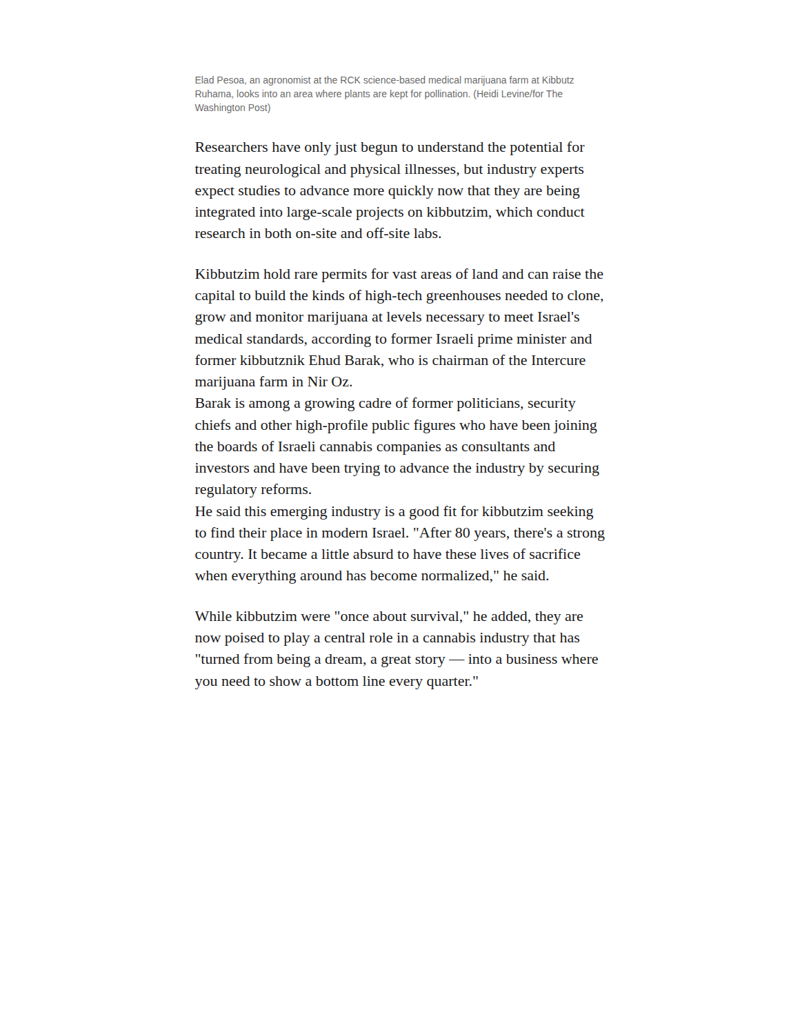Elad Pesoa, an agronomist at the RCK science-based medical marijuana farm at Kibbutz Ruhama, looks into an area where plants are kept for pollination. (Heidi Levine/for The Washington Post)
Researchers have only just begun to understand the potential for treating neurological and physical illnesses, but industry experts expect studies to advance more quickly now that they are being integrated into large-scale projects on kibbutzim, which conduct research in both on-site and off-site labs.
Kibbutzim hold rare permits for vast areas of land and can raise the capital to build the kinds of high-tech greenhouses needed to clone, grow and monitor marijuana at levels necessary to meet Israel's medical standards, according to former Israeli prime minister and former kibbutznik Ehud Barak, who is chairman of the Intercure marijuana farm in Nir Oz.
Barak is among a growing cadre of former politicians, security chiefs and other high-profile public figures who have been joining the boards of Israeli cannabis companies as consultants and investors and have been trying to advance the industry by securing regulatory reforms.
He said this emerging industry is a good fit for kibbutzim seeking to find their place in modern Israel. "After 80 years, there's a strong country. It became a little absurd to have these lives of sacrifice when everything around has become normalized," he said.
While kibbutzim were "once about survival," he added, they are now poised to play a central role in a cannabis industry that has "turned from being a dream, a great story — into a business where you need to show a bottom line every quarter."